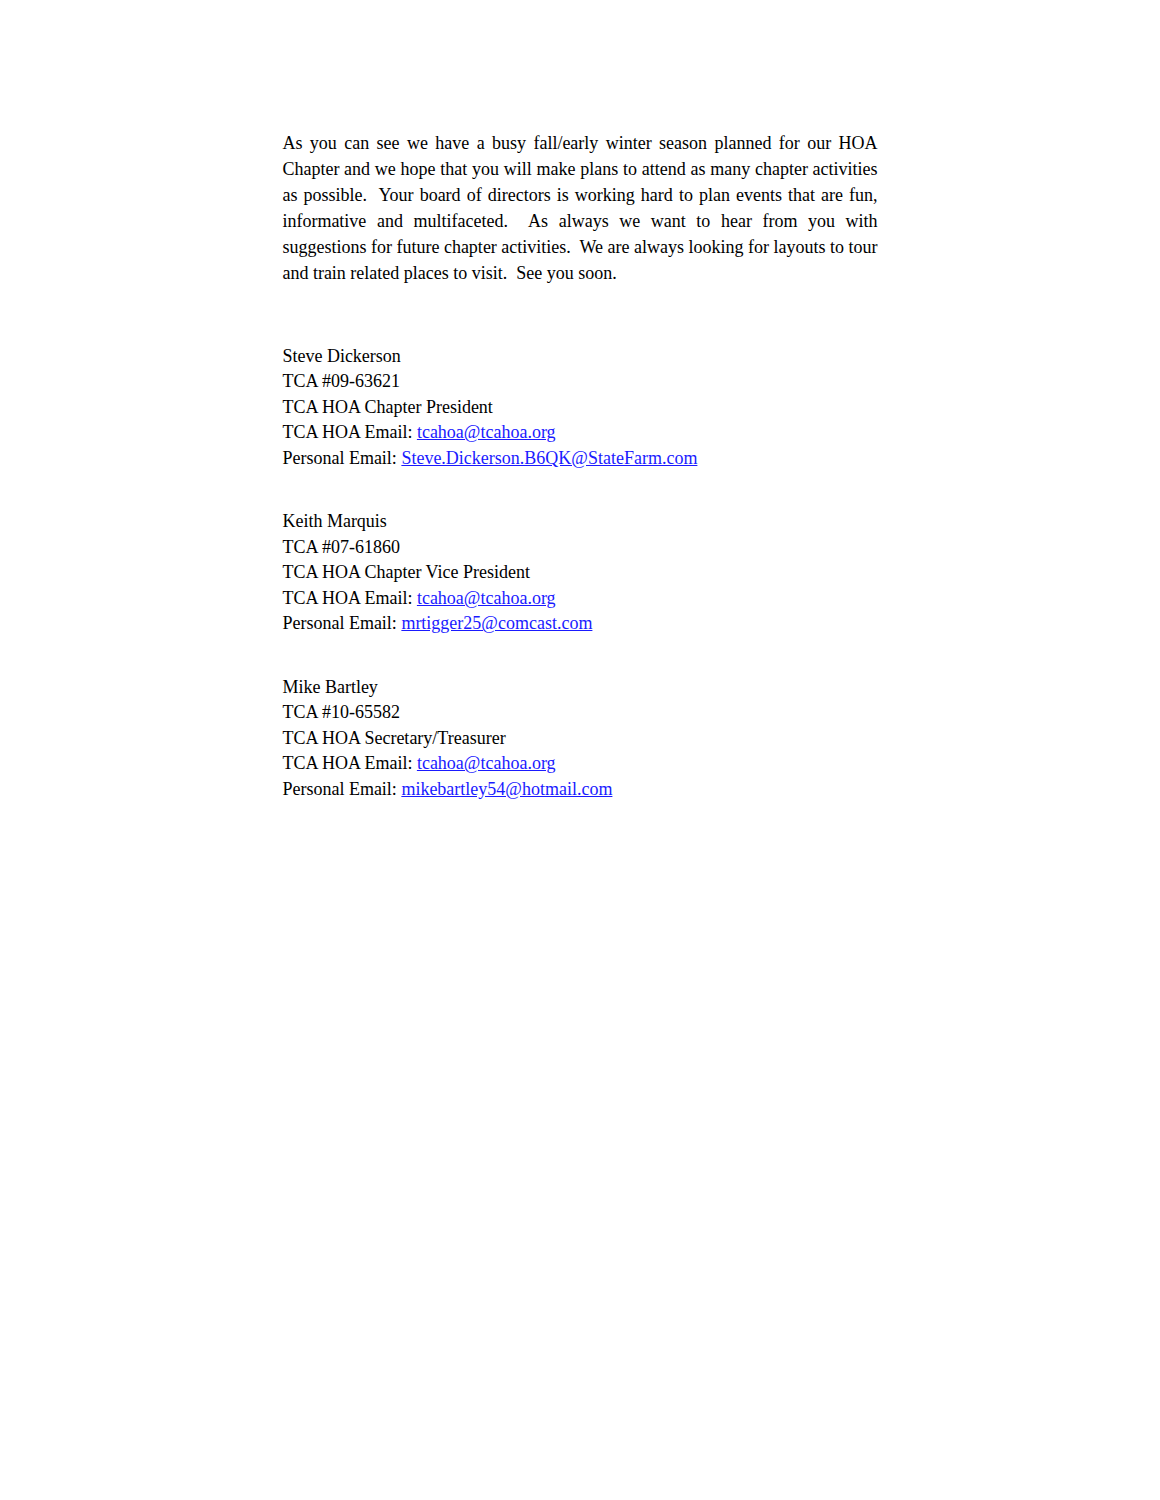As you can see we have a busy fall/early winter season planned for our HOA Chapter and we hope that you will make plans to attend as many chapter activities as possible. Your board of directors is working hard to plan events that are fun, informative and multifaceted. As always we want to hear from you with suggestions for future chapter activities. We are always looking for layouts to tour and train related places to visit. See you soon.
Steve Dickerson
TCA #09-63621
TCA HOA Chapter President
TCA HOA Email: tcahoa@tcahoa.org
Personal Email: Steve.Dickerson.B6QK@StateFarm.com
Keith Marquis
TCA #07-61860
TCA HOA Chapter Vice President
TCA HOA Email: tcahoa@tcahoa.org
Personal Email: mrtigger25@comcast.com
Mike Bartley
TCA #10-65582
TCA HOA Secretary/Treasurer
TCA HOA Email: tcahoa@tcahoa.org
Personal Email: mikebartley54@hotmail.com